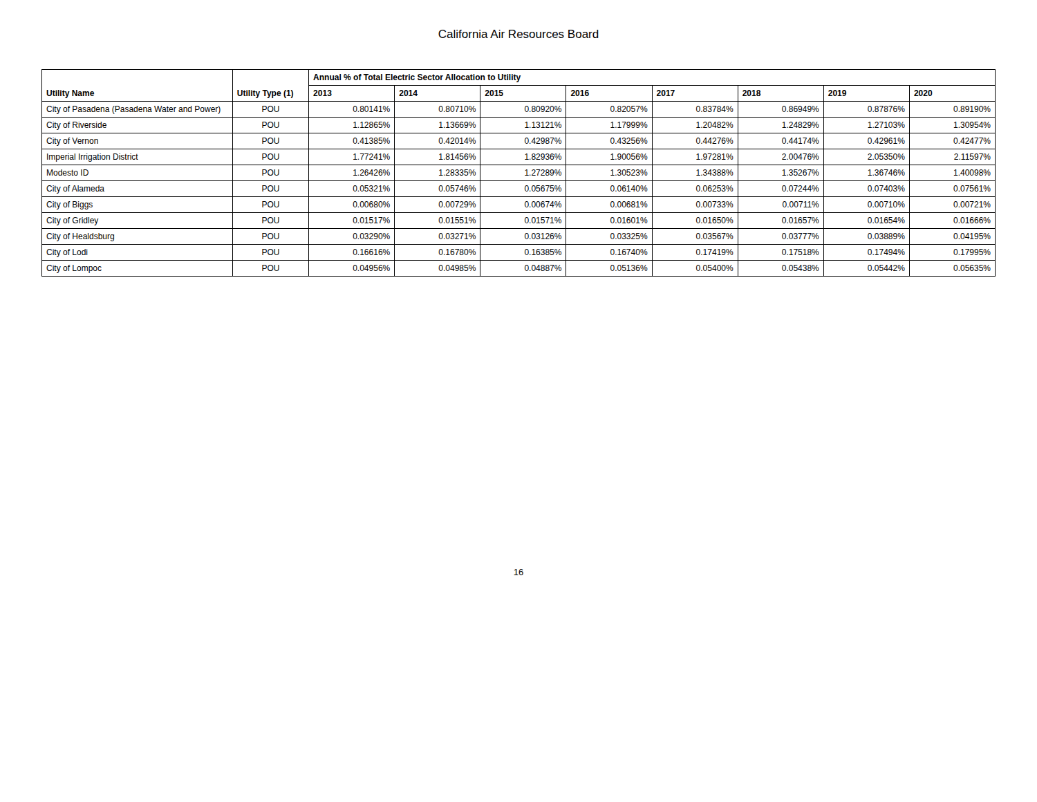California Air Resources Board
| Utility Name | Utility Type (1) | Annual % of Total Electric Sector Allocation to Utility |
| --- | --- | --- |
| 2013 | 2014 | 2015 | 2016 | 2017 | 2018 | 2019 | 2020 |
| City of Pasadena (Pasadena Water and Power) | POU | 0.80141% | 0.80710% | 0.80920% | 0.82057% | 0.83784% | 0.86949% | 0.87876% | 0.89190% |
| City of Riverside | POU | 1.12865% | 1.13669% | 1.13121% | 1.17999% | 1.20482% | 1.24829% | 1.27103% | 1.30954% |
| City of Vernon | POU | 0.41385% | 0.42014% | 0.42987% | 0.43256% | 0.44276% | 0.44174% | 0.42961% | 0.42477% |
| Imperial Irrigation District | POU | 1.77241% | 1.81456% | 1.82936% | 1.90056% | 1.97281% | 2.00476% | 2.05350% | 2.11597% |
| Modesto ID | POU | 1.26426% | 1.28335% | 1.27289% | 1.30523% | 1.34388% | 1.35267% | 1.36746% | 1.40098% |
| City of Alameda | POU | 0.05321% | 0.05746% | 0.05675% | 0.06140% | 0.06253% | 0.07244% | 0.07403% | 0.07561% |
| City of Biggs | POU | 0.00680% | 0.00729% | 0.00674% | 0.00681% | 0.00733% | 0.00711% | 0.00710% | 0.00721% |
| City of Gridley | POU | 0.01517% | 0.01551% | 0.01571% | 0.01601% | 0.01650% | 0.01657% | 0.01654% | 0.01666% |
| City of Healdsburg | POU | 0.03290% | 0.03271% | 0.03126% | 0.03325% | 0.03567% | 0.03777% | 0.03889% | 0.04195% |
| City of Lodi | POU | 0.16616% | 0.16780% | 0.16385% | 0.16740% | 0.17419% | 0.17518% | 0.17494% | 0.17995% |
| City of Lompoc | POU | 0.04956% | 0.04985% | 0.04887% | 0.05136% | 0.05400% | 0.05438% | 0.05442% | 0.05635% |
16